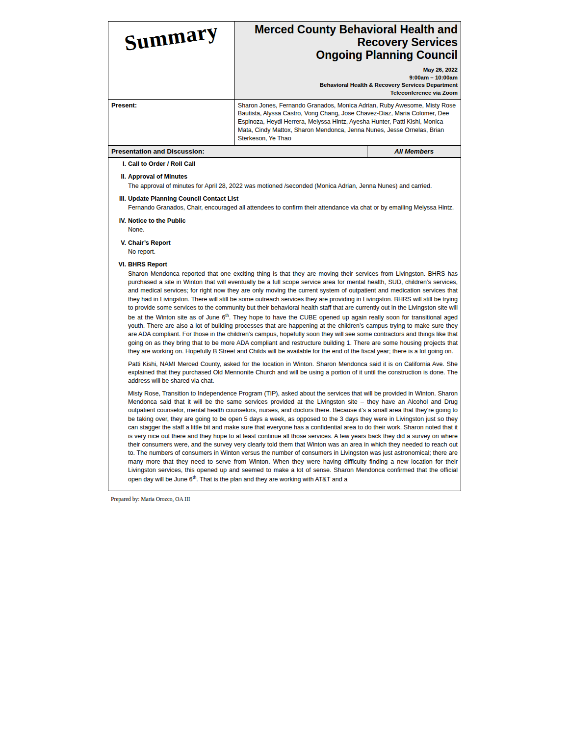| Summary | Merced County Behavioral Health and Recovery Services Ongoing Planning Council May 26, 2022 9:00am – 10:00am Behavioral Health & Recovery Services Department Teleconference via Zoom |
| Present: | Sharon Jones, Fernando Granados, Monica Adrian, Ruby Awesome, Misty Rose Bautista, Alyssa Castro, Vong Chang, Jose Chavez-Diaz, Maria Colomer, Dee Espinoza, Heydi Herrera, Melyssa Hintz, Ayesha Hunter, Patti Kishi, Monica Mata, Cindy Mattox, Sharon Mendonca, Jenna Nunes, Jesse Ornelas, Brian Sterkeson, Ye Thao |
| Presentation and Discussion: | All Members |
| I. Call to Order / Roll Call II. Approval of Minutes The approval of minutes for April 28, 2022 was motioned /seconded (Monica Adrian, Jenna Nunes) and carried. III. Update Planning Council Contact List Fernando Granados, Chair, encouraged all attendees to confirm their attendance via chat or by emailing Melyssa Hintz. IV. Notice to the Public None. V. Chair’s Report No report. VI. BHRS Report Sharon Mendonca reported that one exciting thing is that they are moving their services from Livingston. BHRS has purchased a site in Winton that will eventually be a full scope service area for mental health, SUD, children’s services, and medical services; for right now they are only moving the current system of outpatient and medication services that they had in Livingston. There will still be some outreach services they are providing in Livingston. BHRS will still be trying to provide some services to the community but their behavioral health staff that are currently out in the Livingston site will be at the Winton site as of June 6 th . They hope to have the CUBE opened up again really soon for transitional aged youth. There are also a lot of building processes that are happening at the children’s campus trying to make sure they are ADA compliant. For those in the children’s campus, hopefully soon they will see some contractors and things like that going on as they bring that to be more ADA compliant and restructure building 1. There are some housing projects that they are working on. Hopefully B Street and Childs will be available for the end of the fiscal year; there is a lot going on. Patti Kishi, NAMI Merced County, asked for the location in Winton. Sharon Mendonca said it is on California Ave. She explained that they purchased Old Mennonite Church and will be using a portion of it until the construction is done. The address will be shared via chat. Misty Rose, Transition to Independence Program (TIP), asked about the services that will be provided in Winton. Sharon Mendonca said that it will be the same services provided at the Livingston site – they have an Alcohol and Drug outpatient counselor, mental health counselors, nurses, and doctors there. Because it’s a small area that they’re going to be taking over, they are going to be open 5 days a week, as opposed to the 3 days they were in Livingston just so they can stagger the staff a little bit and make sure that everyone has a confidential area to do their work. Sharon noted that it is very nice out there and they hope to at least continue all those services. A few years back they did a survey on where their consumers were, and the survey very clearly told them that Winton was an area in which they needed to reach out to. The numbers of consumers in Winton versus the number of consumers in Livingston was just astronomical; there are many more that they need to serve from Winton. When they were having difficulty finding a new location for their Livingston services, this opened up and seemed to make a lot of sense. Sharon Mendonca confirmed that the official open day will be June 6 th . That is the plan and they are working with AT&T and a |
Prepared by: Maria Orozco, OA III